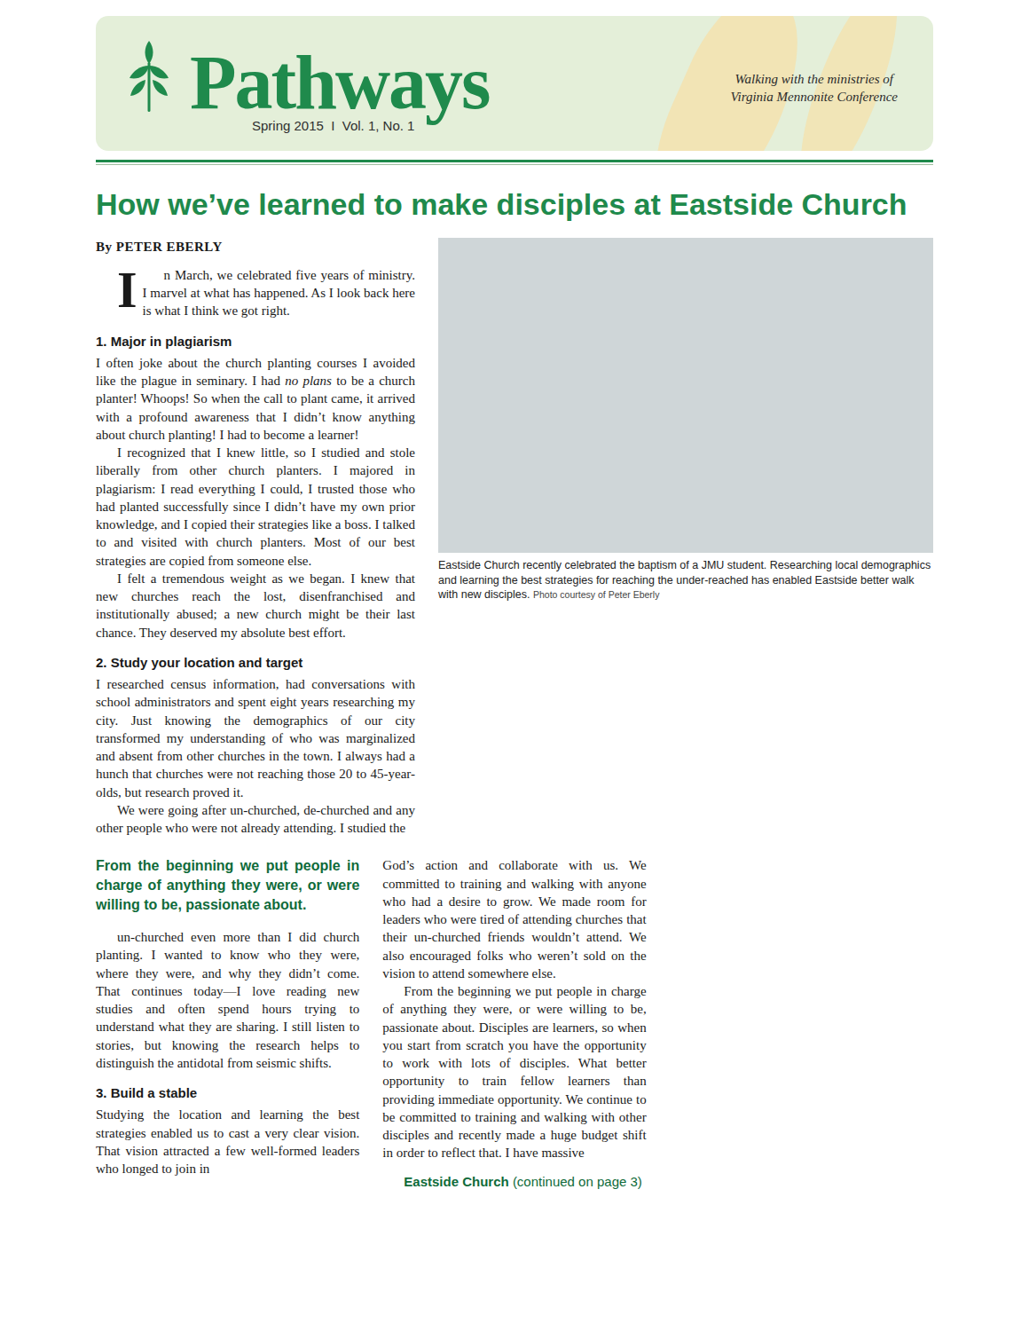Walking with the ministries of
Virginia Mennonite Conference
Pathways
Spring 2015 I Vol. 1, No. 1
How we’ve learned to make disciples at Eastside Church
By PETER EBERLY
In March, we celebrated five years of ministry. I marvel at what has happened. As I look back here is what I think we got right.
1. Major in plagiarism
I often joke about the church planting courses I avoided like the plague in seminary. I had no plans to be a church planter! Whoops! So when the call to plant came, it arrived with a profound awareness that I didn’t know anything about church planting! I had to become a learner!
I recognized that I knew little, so I studied and stole liberally from other church planters. I majored in plagiarism: I read everything I could, I trusted those who had planted successfully since I didn’t have my own prior knowledge, and I copied their strategies like a boss. I talked to and visited with church planters. Most of our best strategies are copied from someone else.
I felt a tremendous weight as we began. I knew that new churches reach the lost, disenfranchised and institutionally abused; a new church might be their last chance. They deserved my absolute best effort.
2. Study your location and target
I researched census information, had conversations with school administrators and spent eight years researching my city. Just knowing the demographics of our city transformed my understanding of who was marginalized and absent from other churches in the town. I always had a hunch that churches were not reaching those 20 to 45-year-olds, but research proved it.
We were going after un-churched, de-churched and any other people who were not already attending. I studied the
Eastside Church recently celebrated the baptism of a JMU student. Researching local demographics and learning the best strategies for reaching the under-reached has enabled Eastside better walk with new disciples. Photo courtesy of Peter Eberly
From the beginning we put people in charge of anything they were, or were willing to be, passionate about.
un-churched even more than I did church planting. I wanted to know who they were, where they were, and why they didn’t come. That continues today—I love reading new studies and often spend hours trying to understand what they are sharing. I still listen to stories, but knowing the research helps to distinguish the antidotal from seismic shifts.
3. Build a stable
Studying the location and learning the best strategies enabled us to cast a very clear vision. That vision attracted a few well-formed leaders who longed to join in
God’s action and collaborate with us. We committed to training and walking with anyone who had a desire to grow. We made room for leaders who were tired of attending churches that their un-churched friends wouldn’t attend. We also encouraged folks who weren’t sold on the vision to attend somewhere else.
From the beginning we put people in charge of anything they were, or were willing to be, passionate about. Disciples are learners, so when you start from scratch you have the opportunity to work with lots of disciples. What better opportunity to train fellow learners than providing immediate opportunity. We continue to be committed to training and walking with other disciples and recently made a huge budget shift in order to reflect that. I have massive
Eastside Church (continued on page 3)